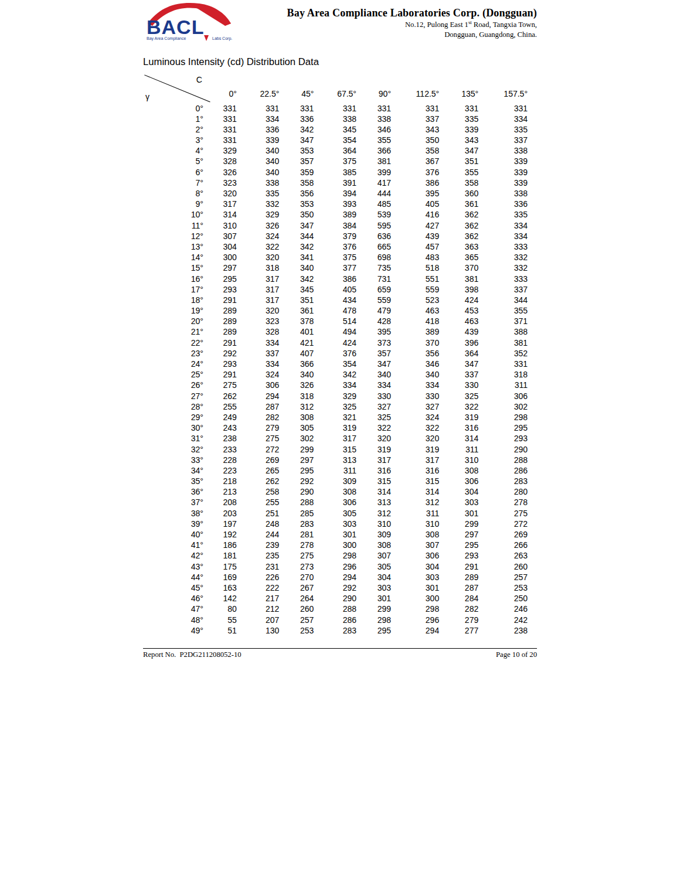BACL Bay Area Compliance Labs Corp.
Bay Area Compliance Laboratories Corp. (Dongguan)
No.12, Pulong East 1st Road, Tangxia Town,
Dongguan, Guangdong, China.
Luminous Intensity (cd) Distribution Data
| C γ | 0° | 22.5° | 45° | 67.5° | 90° | 112.5° | 135° | 157.5° |
| --- | --- | --- | --- | --- | --- | --- | --- | --- |
| 0° | 331 | 331 | 331 | 331 | 331 | 331 | 331 | 331 |
| 1° | 331 | 334 | 336 | 338 | 338 | 337 | 335 | 334 |
| 2° | 331 | 336 | 342 | 345 | 346 | 343 | 339 | 335 |
| 3° | 331 | 339 | 347 | 354 | 355 | 350 | 343 | 337 |
| 4° | 329 | 340 | 353 | 364 | 366 | 358 | 347 | 338 |
| 5° | 328 | 340 | 357 | 375 | 381 | 367 | 351 | 339 |
| 6° | 326 | 340 | 359 | 385 | 399 | 376 | 355 | 339 |
| 7° | 323 | 338 | 358 | 391 | 417 | 386 | 358 | 339 |
| 8° | 320 | 335 | 356 | 394 | 444 | 395 | 360 | 338 |
| 9° | 317 | 332 | 353 | 393 | 485 | 405 | 361 | 336 |
| 10° | 314 | 329 | 350 | 389 | 539 | 416 | 362 | 335 |
| 11° | 310 | 326 | 347 | 384 | 595 | 427 | 362 | 334 |
| 12° | 307 | 324 | 344 | 379 | 636 | 439 | 362 | 334 |
| 13° | 304 | 322 | 342 | 376 | 665 | 457 | 363 | 333 |
| 14° | 300 | 320 | 341 | 375 | 698 | 483 | 365 | 332 |
| 15° | 297 | 318 | 340 | 377 | 735 | 518 | 370 | 332 |
| 16° | 295 | 317 | 342 | 386 | 731 | 551 | 381 | 333 |
| 17° | 293 | 317 | 345 | 405 | 659 | 559 | 398 | 337 |
| 18° | 291 | 317 | 351 | 434 | 559 | 523 | 424 | 344 |
| 19° | 289 | 320 | 361 | 478 | 479 | 463 | 453 | 355 |
| 20° | 289 | 323 | 378 | 514 | 428 | 418 | 463 | 371 |
| 21° | 289 | 328 | 401 | 494 | 395 | 389 | 439 | 388 |
| 22° | 291 | 334 | 421 | 424 | 373 | 370 | 396 | 381 |
| 23° | 292 | 337 | 407 | 376 | 357 | 356 | 364 | 352 |
| 24° | 293 | 334 | 366 | 354 | 347 | 346 | 347 | 331 |
| 25° | 291 | 324 | 340 | 342 | 340 | 340 | 337 | 318 |
| 26° | 275 | 306 | 326 | 334 | 334 | 334 | 330 | 311 |
| 27° | 262 | 294 | 318 | 329 | 330 | 330 | 325 | 306 |
| 28° | 255 | 287 | 312 | 325 | 327 | 327 | 322 | 302 |
| 29° | 249 | 282 | 308 | 321 | 325 | 324 | 319 | 298 |
| 30° | 243 | 279 | 305 | 319 | 322 | 322 | 316 | 295 |
| 31° | 238 | 275 | 302 | 317 | 320 | 320 | 314 | 293 |
| 32° | 233 | 272 | 299 | 315 | 319 | 319 | 311 | 290 |
| 33° | 228 | 269 | 297 | 313 | 317 | 317 | 310 | 288 |
| 34° | 223 | 265 | 295 | 311 | 316 | 316 | 308 | 286 |
| 35° | 218 | 262 | 292 | 309 | 315 | 315 | 306 | 283 |
| 36° | 213 | 258 | 290 | 308 | 314 | 314 | 304 | 280 |
| 37° | 208 | 255 | 288 | 306 | 313 | 312 | 303 | 278 |
| 38° | 203 | 251 | 285 | 305 | 312 | 311 | 301 | 275 |
| 39° | 197 | 248 | 283 | 303 | 310 | 310 | 299 | 272 |
| 40° | 192 | 244 | 281 | 301 | 309 | 308 | 297 | 269 |
| 41° | 186 | 239 | 278 | 300 | 308 | 307 | 295 | 266 |
| 42° | 181 | 235 | 275 | 298 | 307 | 306 | 293 | 263 |
| 43° | 175 | 231 | 273 | 296 | 305 | 304 | 291 | 260 |
| 44° | 169 | 226 | 270 | 294 | 304 | 303 | 289 | 257 |
| 45° | 163 | 222 | 267 | 292 | 303 | 301 | 287 | 253 |
| 46° | 142 | 217 | 264 | 290 | 301 | 300 | 284 | 250 |
| 47° | 80 | 212 | 260 | 288 | 299 | 298 | 282 | 246 |
| 48° | 55 | 207 | 257 | 286 | 298 | 296 | 279 | 242 |
| 49° | 51 | 130 | 253 | 283 | 295 | 294 | 277 | 238 |
Report No. P2DG211208052-10
Page 10 of 20